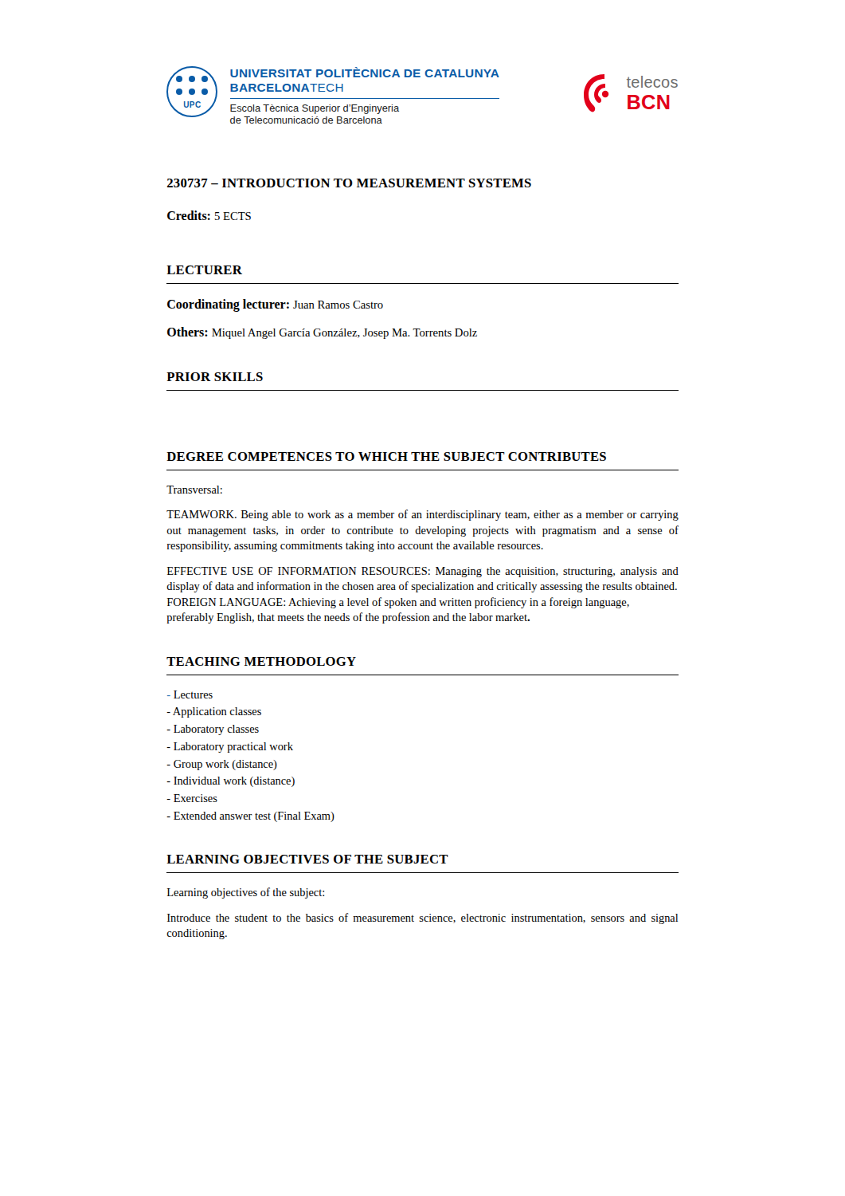UPC
UNIVERSITAT POLITÈCNICA DE CATALUNYA
BARCELONATECH
Escola Tècnica Superior d’Enginyeria
de Telecomunicació de Barcelona
telecos
BCN
230737 – INTRODUCTION TO MEASUREMENT SYSTEMS
Credits: 5 ECTS
LECTURER
Coordinating lecturer: Juan Ramos Castro
Others: Miquel Angel García González, Josep Ma. Torrents Dolz
PRIOR SKILLS
DEGREE COMPETENCES TO WHICH THE SUBJECT CONTRIBUTES
Transversal:
TEAMWORK. Being able to work as a member of an interdisciplinary team, either as a member or carrying out management tasks, in order to contribute to developing projects with pragmatism and a sense of responsibility, assuming commitments taking into account the available resources.
EFFECTIVE USE OF INFORMATION RESOURCES: Managing the acquisition, structuring, analysis and display of data and information in the chosen area of specialization and critically assessing the results obtained.
FOREIGN LANGUAGE: Achieving a level of spoken and written proficiency in a foreign language,
preferably English, that meets the needs of the profession and the labor market.
TEACHING METHODOLOGY
- Lectures
- Application classes
- Laboratory classes
- Laboratory practical work
- Group work (distance)
- Individual work (distance)
- Exercises
- Extended answer test (Final Exam)
LEARNING OBJECTIVES OF THE SUBJECT
Learning objectives of the subject:
Introduce the student to the basics of measurement science, electronic instrumentation, sensors and signal conditioning.